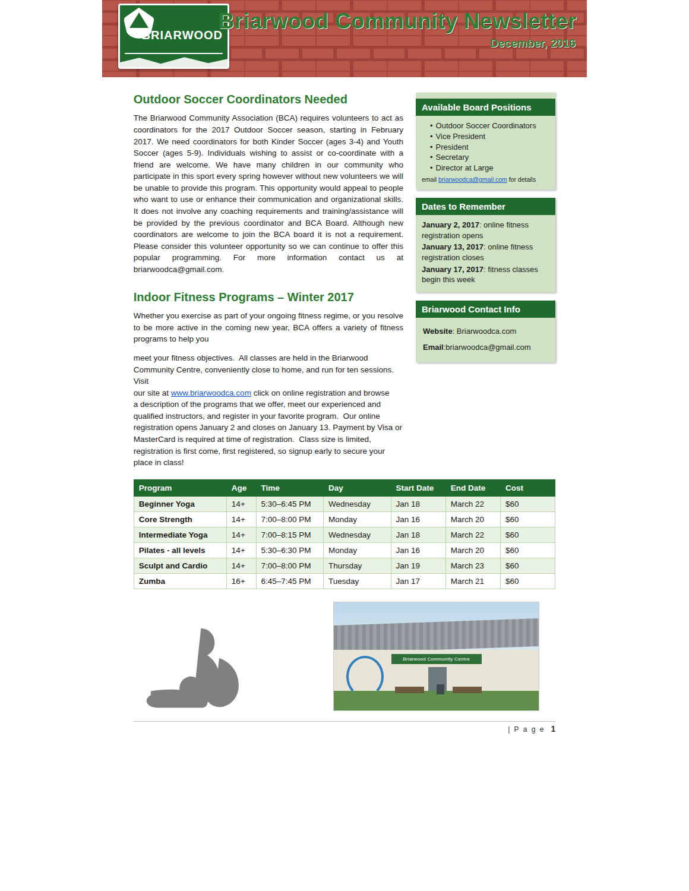BRIARWOOD
Briarwood Community Newsletter
December, 2016
Outdoor Soccer Coordinators Needed
The Briarwood Community Association (BCA) requires volunteers to act as coordinators for the 2017 Outdoor Soccer season, starting in February 2017. We need coordinators for both Kinder Soccer (ages 3-4) and Youth Soccer (ages 5-9). Individuals wishing to assist or co-coordinate with a friend are welcome. We have many children in our community who participate in this sport every spring however without new volunteers we will be unable to provide this program. This opportunity would appeal to people who want to use or enhance their communication and organizational skills. It does not involve any coaching requirements and training/assistance will be provided by the previous coordinator and BCA Board. Although new coordinators are welcome to join the BCA board it is not a requirement. Please consider this volunteer opportunity so we can continue to offer this popular programming. For more information contact us at briarwoodca@gmail.com.
Indoor Fitness Programs – Winter 2017
Whether you exercise as part of your ongoing fitness regime, or you resolve to be more active in the coming new year, BCA offers a variety of fitness programs to help you
meet your fitness objectives. All classes are held in the Briarwood Community Centre, conveniently close to home, and run for ten sessions. Visit
our site at www.briarwoodca.com click on online registration and browse
a description of the programs that we offer, meet our experienced and qualified instructors, and register in your favorite program. Our online registration opens January 2 and closes on January 13. Payment by Visa or MasterCard is required at time of registration. Class size is limited, registration is first come, first registered, so signup early to secure your place in class!
Available Board Positions
Outdoor Soccer Coordinators
Vice President
President
Secretary
Director at Large
email briarwoodca@gmail.com for details
Dates to Remember
January 2, 2017: online fitness registration opens
January 13, 2017: online fitness registration closes
January 17, 2017: fitness classes begin this week
Briarwood Contact Info
Website: Briarwoodca.com
Email:briarwoodca@gmail.com
| Program | Age | Time | Day | Start Date | End Date | Cost |
| --- | --- | --- | --- | --- | --- | --- |
| Beginner Yoga | 14+ | 5:30–6:45 PM | Wednesday | Jan 18 | March 22 | $60 |
| Core Strength | 14+ | 7:00–8:00 PM | Monday | Jan 16 | March 20 | $60 |
| Intermediate Yoga | 14+ | 7:00–8:15 PM | Wednesday | Jan 18 | March 22 | $60 |
| Pilates - all levels | 14+ | 5:30–6:30 PM | Monday | Jan 16 | March 20 | $60 |
| Sculpt and Cardio | 14+ | 7:00–8:00 PM | Thursday | Jan 19 | March 23 | $60 |
| Zumba | 16+ | 6:45–7:45 PM | Tuesday | Jan 17 | March 21 | $60 |
Briarwood Community Centre
| P a g e 1